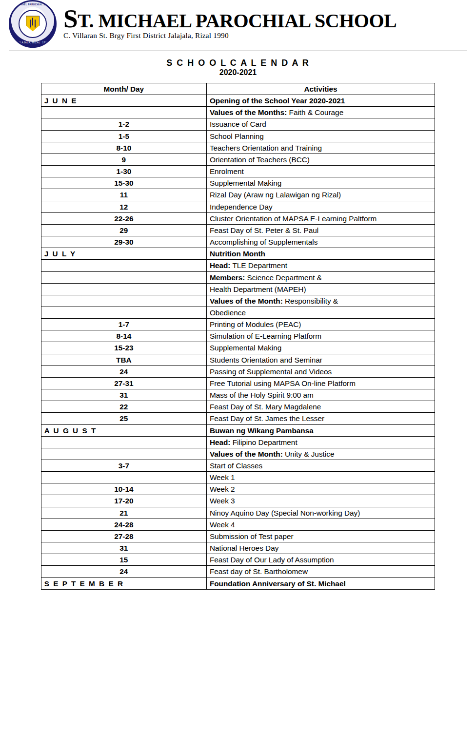JALAJALA, RIZAL 1964
ST. MICHAEL PAROCHIAL SCHOOL
C. Villaran St. Brgy First District Jalajala, Rizal 1990
S C H O O L C A L E N D A R
2020-2021
| Month/ Day | Activities |
| --- | --- |
| J U N E | Opening of the School Year 2020-2021 |
| | Values of the Months: Faith & Courage |
| 1-2 | Issuance of Card |
| 1-5 | School Planning |
| 8-10 | Teachers Orientation and Training |
| 9 | Orientation of Teachers (BCC) |
| 1-30 | Enrolment |
| 15-30 | Supplemental Making |
| 11 | Rizal Day (Araw ng Lalawigan ng Rizal) |
| 12 | Independence Day |
| 22-26 | Cluster Orientation of MAPSA E-Learning Paltform |
| 29 | Feast Day of St. Peter & St. Paul |
| 29-30 | Accomplishing of Supplementals |
| J U L Y | Nutrition Month |
| | Head: TLE Department |
| | Members: Science Department & |
| | Health Department (MAPEH) |
| | Values of the Month: Responsibility & |
| | Obedience |
| 1-7 | Printing of Modules (PEAC) |
| 8-14 | Simulation of E-Learning Platform |
| 15-23 | Supplemental Making |
| TBA | Students Orientation and Seminar |
| 24 | Passing of Supplemental and Videos |
| 27-31 | Free Tutorial using MAPSA On-line Platform |
| 31 | Mass of the Holy Spirit 9:00 am |
| 22 | Feast Day of St. Mary Magdalene |
| 25 | Feast Day of St. James the Lesser |
| A U G U S T | Buwan ng Wikang Pambansa |
| | Head: Filipino Department |
| | Values of the Month: Unity & Justice |
| 3-7 | Start of Classes |
| | Week 1 |
| 10-14 | Week 2 |
| 17-20 | Week 3 |
| 21 | Ninoy Aquino Day (Special Non-working Day) |
| 24-28 | Week 4 |
| 27-28 | Submission of Test paper |
| 31 | National Heroes Day |
| 15 | Feast Day of Our Lady of Assumption |
| 24 | Feast day of St. Bartholomew |
| S E P T E M B E R | Foundation Anniversary of St. Michael |